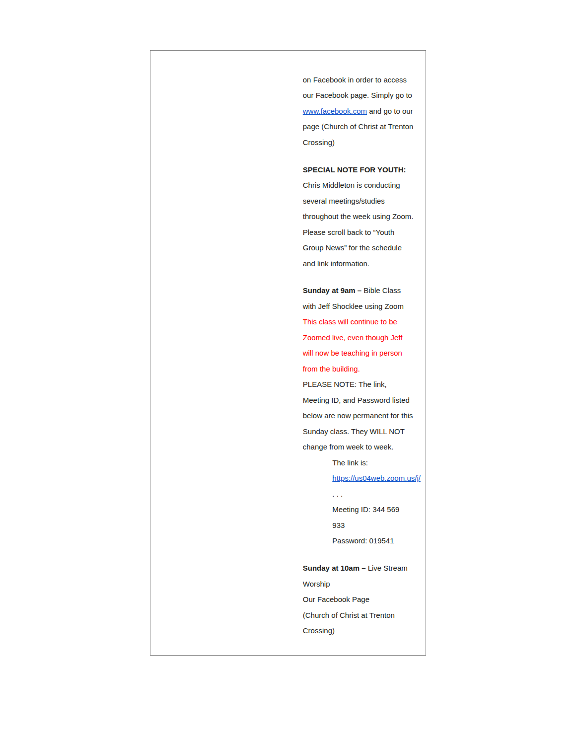on Facebook in order to access our Facebook page. Simply go to www.facebook.com and go to our page (Church of Christ at Trenton Crossing)
SPECIAL NOTE FOR YOUTH: Chris Middleton is conducting several meetings/studies throughout the week using Zoom. Please scroll back to “Youth Group News” for the schedule and link information.
Sunday at 9am – Bible Class with Jeff Shocklee using Zoom
This class will continue to be Zoomed live, even though Jeff will now be teaching in person from the building.
PLEASE NOTE: The link, Meeting ID, and Password listed below are now permanent for this Sunday class. They WILL NOT change from week to week.
The link is: https://us04web.zoom.us/j/ . . .
Meeting ID: 344 569 933
Password: 019541
Sunday at 10am – Live Stream Worship
Our Facebook Page
(Church of Christ at Trenton Crossing)